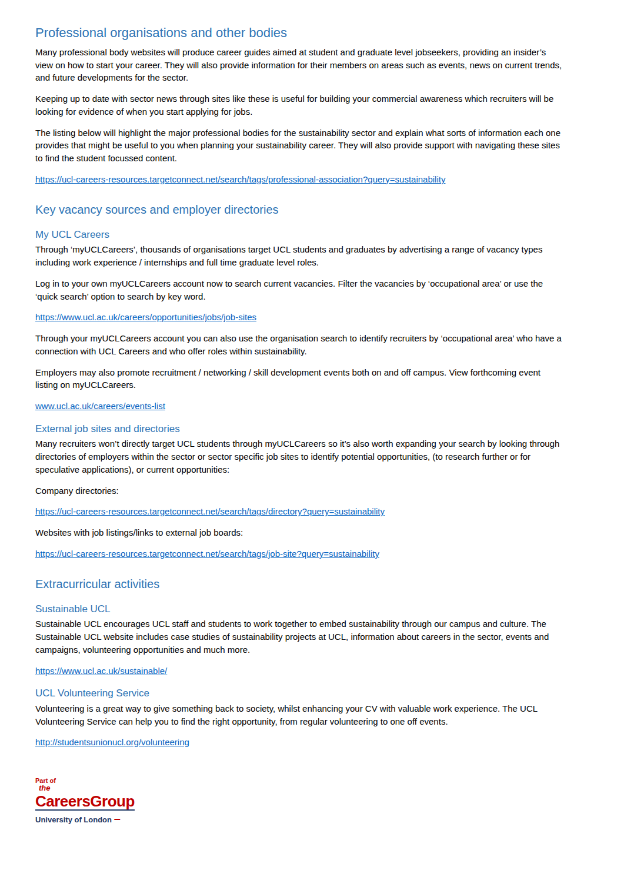Professional organisations and other bodies
Many professional body websites will produce career guides aimed at student and graduate level jobseekers, providing an insider’s view on how to start your career. They will also provide information for their members on areas such as events, news on current trends, and future developments for the sector.
Keeping up to date with sector news through sites like these is useful for building your commercial awareness which recruiters will be looking for evidence of when you start applying for jobs.
The listing below will highlight the major professional bodies for the sustainability sector and explain what sorts of information each one provides that might be useful to you when planning your sustainability career. They will also provide support with navigating these sites to find the student focussed content.
https://ucl-careers-resources.targetconnect.net/search/tags/professional-association?query=sustainability
Key vacancy sources and employer directories
My UCL Careers
Through ‘myUCLCareers’, thousands of organisations target UCL students and graduates by advertising a range of vacancy types including work experience / internships and full time graduate level roles.
Log in to your own myUCLCareers account now to search current vacancies. Filter the vacancies by ‘occupational area’ or use the ‘quick search’ option to search by key word.
https://www.ucl.ac.uk/careers/opportunities/jobs/job-sites
Through your myUCLCareers account you can also use the organisation search to identify recruiters by ‘occupational area’ who have a connection with UCL Careers and who offer roles within sustainability.
Employers may also promote recruitment / networking / skill development events both on and off campus. View forthcoming event listing on myUCLCareers.
www.ucl.ac.uk/careers/events-list
External job sites and directories
Many recruiters won’t directly target UCL students through myUCLCareers so it’s also worth expanding your search by looking through directories of employers within the sector or sector specific job sites to identify potential opportunities, (to research further or for speculative applications), or current opportunities:
Company directories:
https://ucl-careers-resources.targetconnect.net/search/tags/directory?query=sustainability
Websites with job listings/links to external job boards:
https://ucl-careers-resources.targetconnect.net/search/tags/job-site?query=sustainability
Extracurricular activities
Sustainable UCL
Sustainable UCL encourages UCL staff and students to work together to embed sustainability through our campus and culture. The Sustainable UCL website includes case studies of sustainability projects at UCL, information about careers in the sector, events and campaigns, volunteering opportunities and much more.
https://www.ucl.ac.uk/sustainable/
UCL Volunteering Service
Volunteering is a great way to give something back to society, whilst enhancing your CV with valuable work experience. The UCL Volunteering Service can help you to find the right opportunity, from regular volunteering to one off events.
http://studentsunionucl.org/volunteering
Part of the CareersGroup University of London –